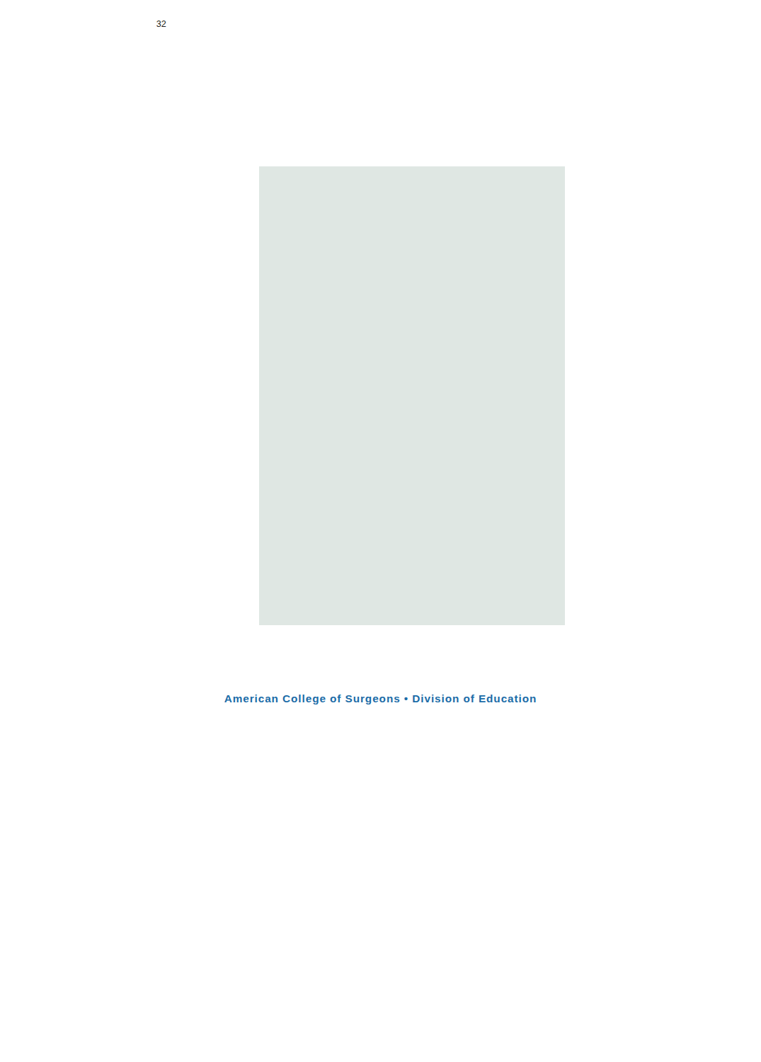32
American College of Surgeons • Division of Education